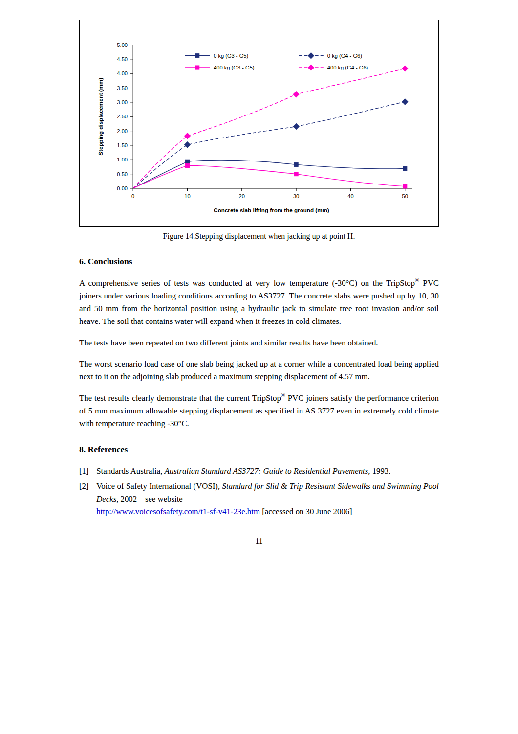Stepping displacement when jacking up at point H 5.00 4.50 4.00 3.50 3.00 2.50 2.00 1.50 1.00 0.50 0.00 0 10 20 30 40 50 Concrete slab lifting from the ground (mm) Stepping displacement (mm) 0 kg (G3 - G5) 0 kg (G4 - G6) 400 kg (G3 - G5) 400 kg (G4 - G6)
Figure 14.Stepping displacement when jacking up at point H.
6. Conclusions
A comprehensive series of tests was conducted at very low temperature (-30°C) on the TripStop® PVC joiners under various loading conditions according to AS3727. The concrete slabs were pushed up by 10, 30 and 50 mm from the horizontal position using a hydraulic jack to simulate tree root invasion and/or soil heave. The soil that contains water will expand when it freezes in cold climates.
The tests have been repeated on two different joints and similar results have been obtained.
The worst scenario load case of one slab being jacked up at a corner while a concentrated load being applied next to it on the adjoining slab produced a maximum stepping displacement of 4.57 mm.
The test results clearly demonstrate that the current TripStop® PVC joiners satisfy the performance criterion of 5 mm maximum allowable stepping displacement as specified in AS 3727 even in extremely cold climate with temperature reaching -30°C.
8. References
[1] Standards Australia, Australian Standard AS3727: Guide to Residential Pavements, 1993.
[2] Voice of Safety International (VOSI), Standard for Slid & Trip Resistant Sidewalks and Swimming Pool Decks, 2002 – see website
http://www.voicesofsafety.com/t1-sf-v41-23e.htm [accessed on 30 June 2006]
11